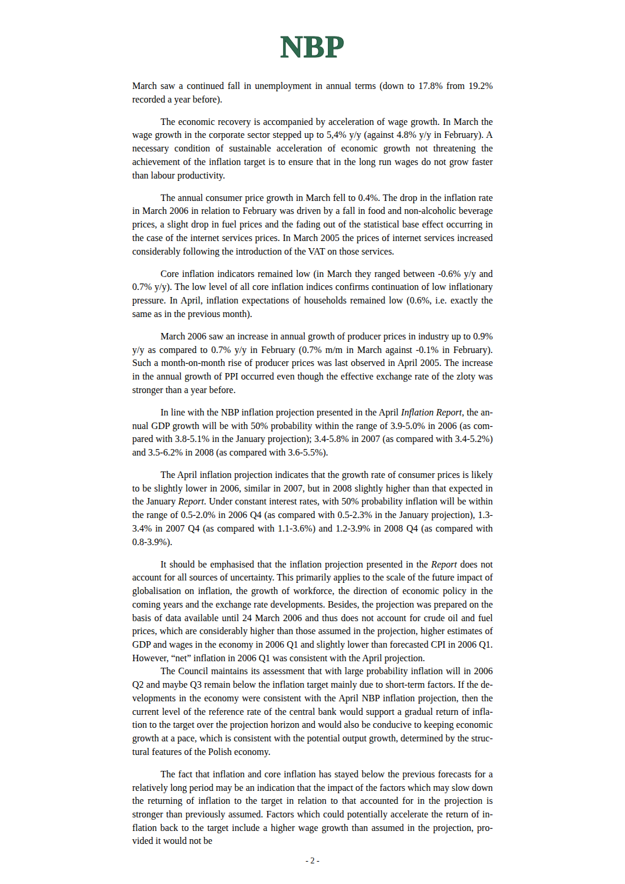NBP
March saw a continued fall in unemployment in annual terms (down to 17.8% from 19.2% recorded a year before).
The economic recovery is accompanied by acceleration of wage growth. In March the wage growth in the corporate sector stepped up to 5,4% y/y (against 4.8% y/y in February). A necessary condition of sustainable acceleration of economic growth not threatening the achievement of the inflation target is to ensure that in the long run wages do not grow faster than labour productivity.
The annual consumer price growth in March fell to 0.4%. The drop in the inflation rate in March 2006 in relation to February was driven by a fall in food and non-alcoholic beverage prices, a slight drop in fuel prices and the fading out of the statistical base effect occurring in the case of the internet services prices. In March 2005 the prices of internet services increased considerably following the introduction of the VAT on those services.
Core inflation indicators remained low (in March they ranged between -0.6% y/y and 0.7% y/y). The low level of all core inflation indices confirms continuation of low inflationary pressure. In April, inflation expectations of households remained low (0.6%, i.e. exactly the same as in the previous month).
March 2006 saw an increase in annual growth of producer prices in industry up to 0.9% y/y as compared to 0.7% y/y in February (0.7% m/m in March against -0.1% in February). Such a month-on-month rise of producer prices was last observed in April 2005. The increase in the annual growth of PPI occurred even though the effective exchange rate of the zloty was stronger than a year before.
In line with the NBP inflation projection presented in the April Inflation Report, the annual GDP growth will be with 50% probability within the range of 3.9-5.0% in 2006 (as compared with 3.8-5.1% in the January projection); 3.4-5.8% in 2007 (as compared with 3.4-5.2%) and 3.5-6.2% in 2008 (as compared with 3.6-5.5%).
The April inflation projection indicates that the growth rate of consumer prices is likely to be slightly lower in 2006, similar in 2007, but in 2008 slightly higher than that expected in the January Report. Under constant interest rates, with 50% probability inflation will be within the range of 0.5-2.0% in 2006 Q4 (as compared with 0.5-2.3% in the January projection), 1.3-3.4% in 2007 Q4 (as compared with 1.1-3.6%) and 1.2-3.9% in 2008 Q4 (as compared with 0.8-3.9%).
It should be emphasised that the inflation projection presented in the Report does not account for all sources of uncertainty. This primarily applies to the scale of the future impact of globalisation on inflation, the growth of workforce, the direction of economic policy in the coming years and the exchange rate developments. Besides, the projection was prepared on the basis of data available until 24 March 2006 and thus does not account for crude oil and fuel prices, which are considerably higher than those assumed in the projection, higher estimates of GDP and wages in the economy in 2006 Q1 and slightly lower than forecasted CPI in 2006 Q1. However, “net” inflation in 2006 Q1 was consistent with the April projection.
The Council maintains its assessment that with large probability inflation will in 2006 Q2 and maybe Q3 remain below the inflation target mainly due to short-term factors. If the developments in the economy were consistent with the April NBP inflation projection, then the current level of the reference rate of the central bank would support a gradual return of inflation to the target over the projection horizon and would also be conducive to keeping economic growth at a pace, which is consistent with the potential output growth, determined by the structural features of the Polish economy.
The fact that inflation and core inflation has stayed below the previous forecasts for a relatively long period may be an indication that the impact of the factors which may slow down the returning of inflation to the target in relation to that accounted for in the projection is stronger than previously assumed. Factors which could potentially accelerate the return of inflation back to the target include a higher wage growth than assumed in the projection, provided it would not be
- 2 -